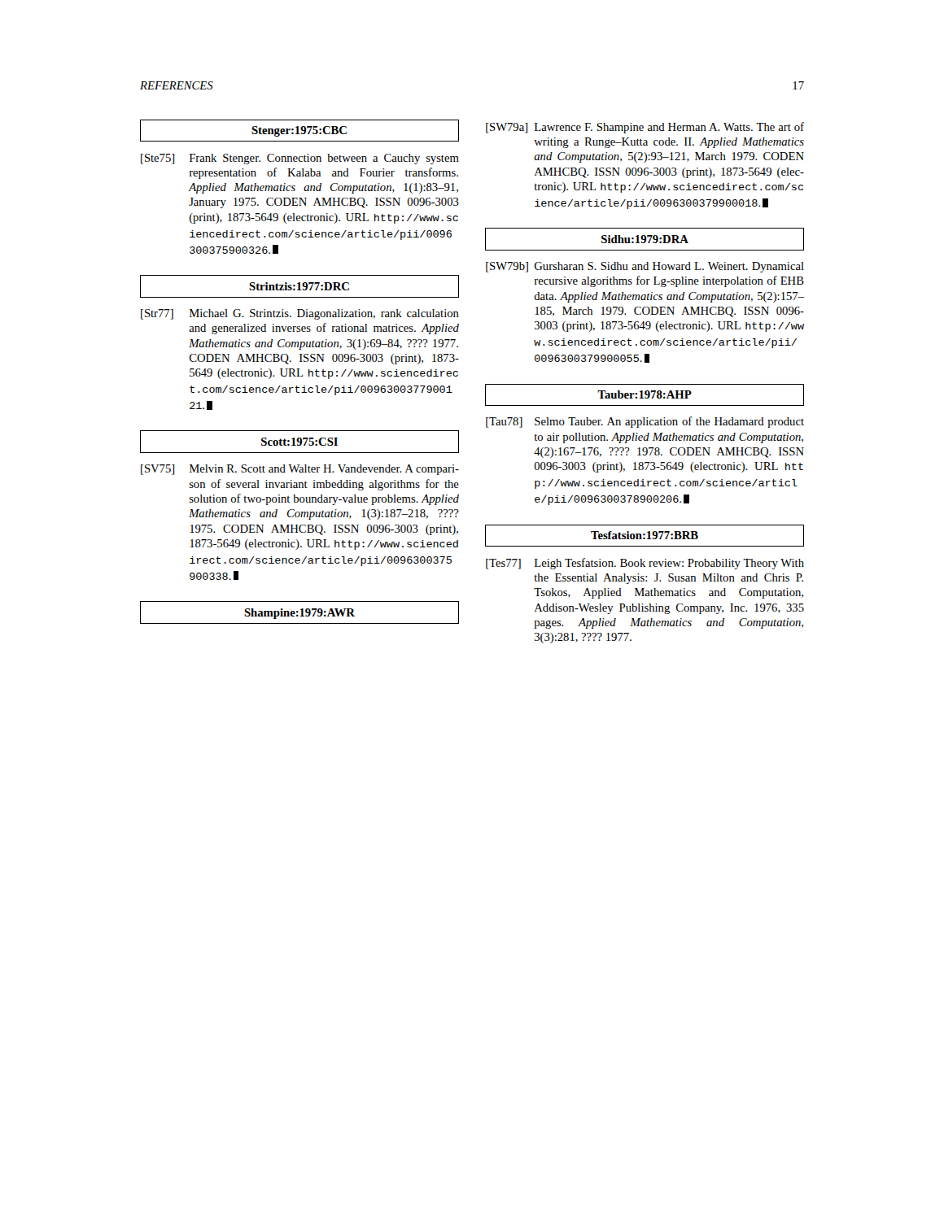REFERENCES 17
Stenger:1975:CBC
[Ste75] Frank Stenger. Connection between a Cauchy system representation of Kalaba and Fourier transforms. Applied Mathematics and Computation, 1(1):83–91, January 1975. CODEN AMHCBQ. ISSN 0096-3003 (print), 1873-5649 (electronic). URL http://www.sciencedirect.com/science/article/pii/0096300375900326.
Strintzis:1977:DRC
[Str77] Michael G. Strintzis. Diagonalization, rank calculation and generalized inverses of rational matrices. Applied Mathematics and Computation, 3(1):69–84, ???? 1977. CODEN AMHCBQ. ISSN 0096-3003 (print), 1873-5649 (electronic). URL http://www.sciencedirect.com/science/article/pii/0096300377900121.
Scott:1975:CSI
[SV75] Melvin R. Scott and Walter H. Vandevender. A comparison of several invariant imbedding algorithms for the solution of two-point boundary-value problems. Applied Mathematics and Computation, 1(3):187–218, ???? 1975. CODEN AMHCBQ. ISSN 0096-3003 (print), 1873-5649 (electronic). URL http://www.sciencedirect.com/science/article/pii/0096300375900338.
Shampine:1979:AWR
[SW79a] Lawrence F. Shampine and Herman A. Watts. The art of writing a Runge–Kutta code. II. Applied Mathematics and Computation, 5(2):93–121, March 1979. CODEN AMHCBQ. ISSN 0096-3003 (print), 1873-5649 (electronic). URL http://www.sciencedirect.com/science/article/pii/0096300379900018.
Sidhu:1979:DRA
[SW79b] Gursharan S. Sidhu and Howard L. Weinert. Dynamical recursive algorithms for Lg-spline interpolation of EHB data. Applied Mathematics and Computation, 5(2):157–185, March 1979. CODEN AMHCBQ. ISSN 0096-3003 (print), 1873-5649 (electronic). URL http://www.sciencedirect.com/science/article/pii/0096300379900055.
Tauber:1978:AHP
[Tau78] Selmo Tauber. An application of the Hadamard product to air pollution. Applied Mathematics and Computation, 4(2):167–176, ???? 1978. CODEN AMHCBQ. ISSN 0096-3003 (print), 1873-5649 (electronic). URL http://www.sciencedirect.com/science/article/pii/0096300378900206.
Tesfatsion:1977:BRB
[Tes77] Leigh Tesfatsion. Book review: Probability Theory With the Essential Analysis: J. Susan Milton and Chris P. Tsokos, Applied Mathematics and Computation, Addison-Wesley Publishing Company, Inc. 1976, 335 pages. Applied Mathematics and Computation, 3(3):281, ???? 1977.